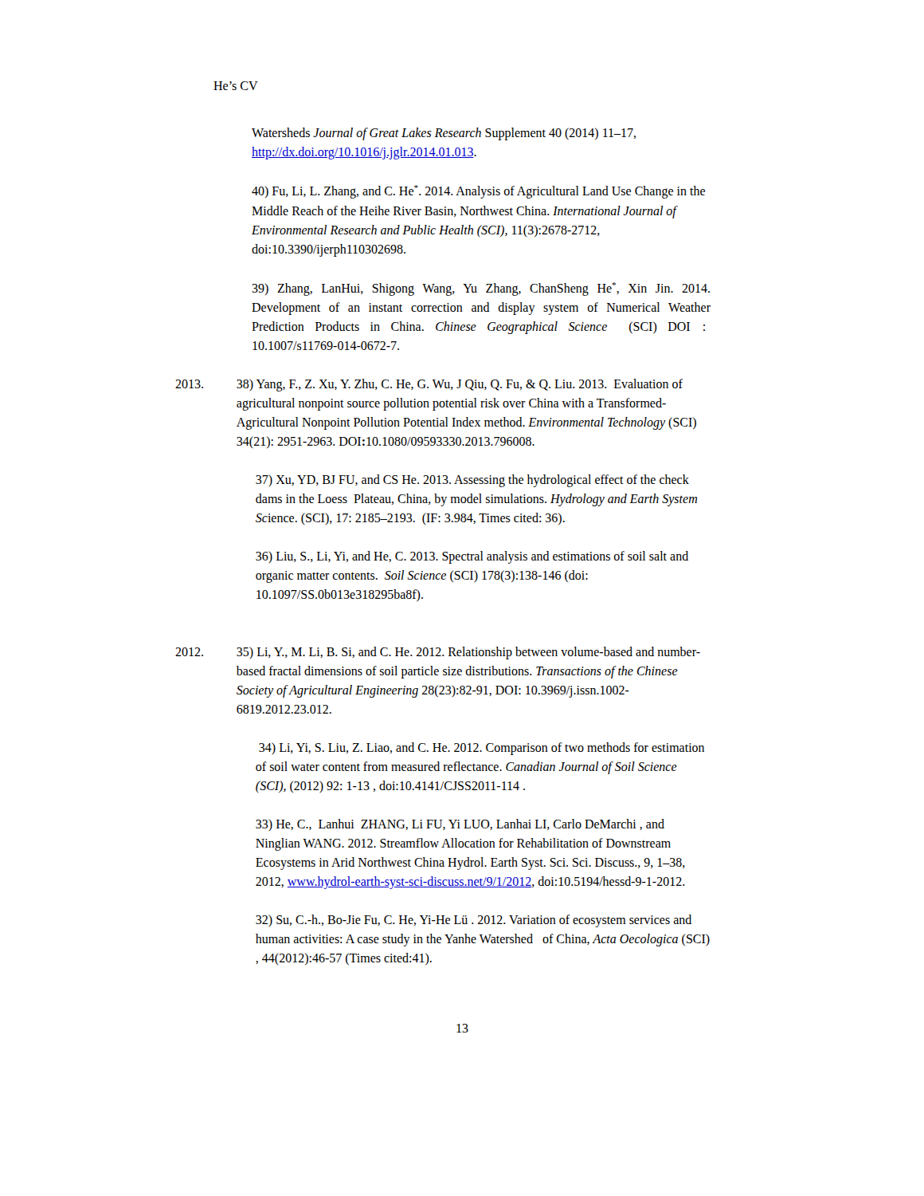He’s CV
Watersheds Journal of Great Lakes Research Supplement 40 (2014) 11–17, http://dx.doi.org/10.1016/j.jglr.2014.01.013.
40) Fu, Li, L. Zhang, and C. He*. 2014. Analysis of Agricultural Land Use Change in the Middle Reach of the Heihe River Basin, Northwest China. International Journal of Environmental Research and Public Health (SCI), 11(3):2678-2712, doi:10.3390/ijerph110302698.
39) Zhang, LanHui, Shigong Wang, Yu Zhang, ChanSheng He*, Xin Jin. 2014. Development of an instant correction and display system of Numerical Weather Prediction Products in China. Chinese Geographical Science (SCI) DOI：10.1007/s11769-014-0672-7.
2013.
38) Yang, F., Z. Xu, Y. Zhu, C. He, G. Wu, J Qiu, Q. Fu, & Q. Liu. 2013. Evaluation of agricultural nonpoint source pollution potential risk over China with a Transformed-Agricultural Nonpoint Pollution Potential Index method. Environmental Technology (SCI) 34(21): 2951-2963. DOI: 10.1080/09593330.2013.796008.
37) Xu, YD, BJ FU, and CS He. 2013. Assessing the hydrological effect of the check dams in the Loess Plateau, China, by model simulations. Hydrology and Earth System Science. (SCI), 17: 2185–2193. (IF: 3.984, Times cited: 36).
36) Liu, S., Li, Yi, and He, C. 2013. Spectral analysis and estimations of soil salt and organic matter contents. Soil Science (SCI) 178(3):138-146 (doi: 10.1097/SS.0b013e318295ba8f).
2012.
35) Li, Y., M. Li, B. Si, and C. He. 2012. Relationship between volume-based and number-based fractal dimensions of soil particle size distributions. Transactions of the Chinese Society of Agricultural Engineering 28(23):82-91, DOI: 10.3969/j.issn.1002-6819.2012.23.012.
34) Li, Yi, S. Liu, Z. Liao, and C. He. 2012. Comparison of two methods for estimation of soil water content from measured reflectance. Canadian Journal of Soil Science (SCI), (2012) 92: 1-13 , doi:10.4141/CJSS2011-114 .
33) He, C., Lanhui ZHANG, Li FU, Yi LUO, Lanhai LI, Carlo DeMarchi , and Ninglian WANG. 2012. Streamflow Allocation for Rehabilitation of Downstream Ecosystems in Arid Northwest China Hydrol. Earth Syst. Sci. Sci. Discuss., 9, 1–38, 2012, www.hydrol-earth-syst-sci-discuss.net/9/1/2012, doi:10.5194/hessd-9-1-2012.
32) Su, C.-h., Bo-Jie Fu, C. He, Yi-He Lü . 2012. Variation of ecosystem services and human activities: A case study in the Yanhe Watershed of China, Acta Oecologica (SCI) , 44(2012):46-57 (Times cited:41).
13